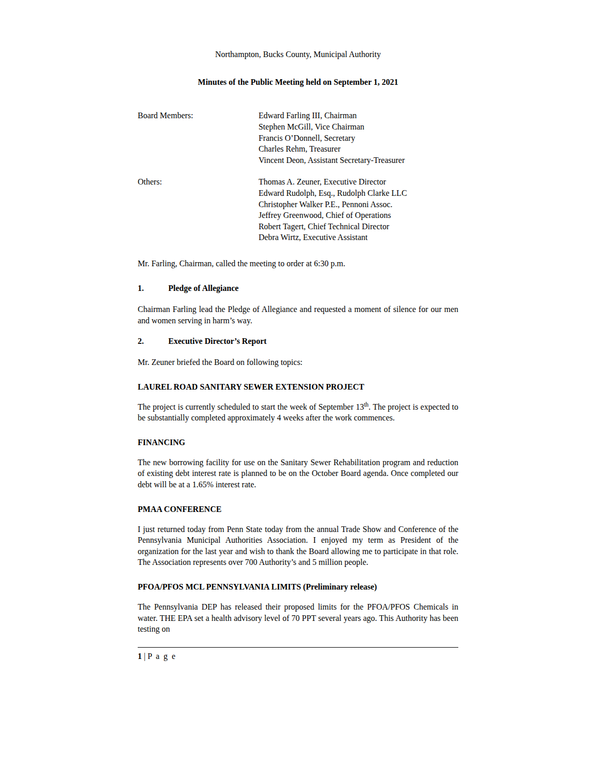Northampton, Bucks County, Municipal Authority
Minutes of the Public Meeting held on September 1, 2021
| Board Members: | Edward Farling III, Chairman |
| | Stephen McGill, Vice Chairman |
| | Francis O’Donnell, Secretary |
| | Charles Rehm, Treasurer |
| | Vincent Deon, Assistant Secretary-Treasurer |
| Others: | Thomas A. Zeuner, Executive Director |
| | Edward Rudolph, Esq., Rudolph Clarke LLC |
| | Christopher Walker P.E., Pennoni Assoc. |
| | Jeffrey Greenwood, Chief of Operations |
| | Robert Tagert, Chief Technical Director |
| | Debra Wirtz, Executive Assistant |
Mr. Farling, Chairman, called the meeting to order at 6:30 p.m.
1. Pledge of Allegiance
Chairman Farling lead the Pledge of Allegiance and requested a moment of silence for our men and women serving in harm’s way.
2. Executive Director’s Report
Mr. Zeuner briefed the Board on following topics:
LAUREL ROAD SANITARY SEWER EXTENSION PROJECT
The project is currently scheduled to start the week of September 13th. The project is expected to be substantially completed approximately 4 weeks after the work commences.
FINANCING
The new borrowing facility for use on the Sanitary Sewer Rehabilitation program and reduction of existing debt interest rate is planned to be on the October Board agenda. Once completed our debt will be at a 1.65% interest rate.
PMAA CONFERENCE
I just returned today from Penn State today from the annual Trade Show and Conference of the Pennsylvania Municipal Authorities Association. I enjoyed my term as President of the organization for the last year and wish to thank the Board allowing me to participate in that role. The Association represents over 700 Authority’s and 5 million people.
PFOA/PFOS MCL PENNSYLVANIA LIMITS (Preliminary release)
The Pennsylvania DEP has released their proposed limits for the PFOA/PFOS Chemicals in water. THE EPA set a health advisory level of 70 PPT several years ago. This Authority has been testing on
1 | P a g e